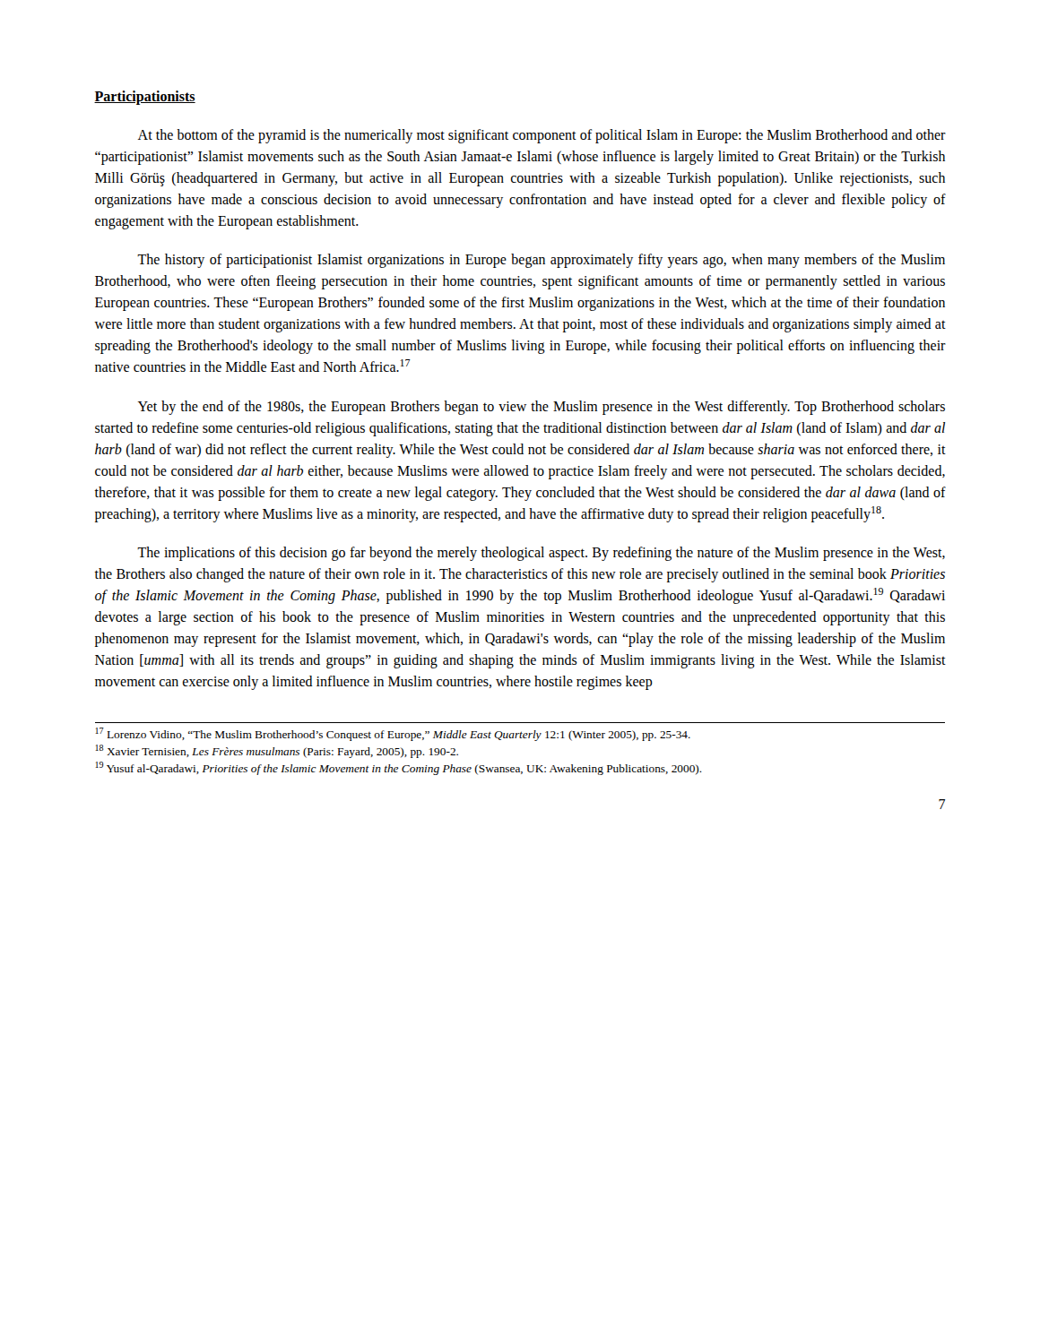Participationists
At the bottom of the pyramid is the numerically most significant component of political Islam in Europe: the Muslim Brotherhood and other “participationist” Islamist movements such as the South Asian Jamaat-e Islami (whose influence is largely limited to Great Britain) or the Turkish Milli Görüş (headquartered in Germany, but active in all European countries with a sizeable Turkish population). Unlike rejectionists, such organizations have made a conscious decision to avoid unnecessary confrontation and have instead opted for a clever and flexible policy of engagement with the European establishment.
The history of participationist Islamist organizations in Europe began approximately fifty years ago, when many members of the Muslim Brotherhood, who were often fleeing persecution in their home countries, spent significant amounts of time or permanently settled in various European countries. These “European Brothers” founded some of the first Muslim organizations in the West, which at the time of their foundation were little more than student organizations with a few hundred members. At that point, most of these individuals and organizations simply aimed at spreading the Brotherhood's ideology to the small number of Muslims living in Europe, while focusing their political efforts on influencing their native countries in the Middle East and North Africa.17
Yet by the end of the 1980s, the European Brothers began to view the Muslim presence in the West differently. Top Brotherhood scholars started to redefine some centuries-old religious qualifications, stating that the traditional distinction between dar al Islam (land of Islam) and dar al harb (land of war) did not reflect the current reality. While the West could not be considered dar al Islam because sharia was not enforced there, it could not be considered dar al harb either, because Muslims were allowed to practice Islam freely and were not persecuted. The scholars decided, therefore, that it was possible for them to create a new legal category. They concluded that the West should be considered the dar al dawa (land of preaching), a territory where Muslims live as a minority, are respected, and have the affirmative duty to spread their religion peacefully18.
The implications of this decision go far beyond the merely theological aspect. By redefining the nature of the Muslim presence in the West, the Brothers also changed the nature of their own role in it. The characteristics of this new role are precisely outlined in the seminal book Priorities of the Islamic Movement in the Coming Phase, published in 1990 by the top Muslim Brotherhood ideologue Yusuf al-Qaradawi.19 Qaradawi devotes a large section of his book to the presence of Muslim minorities in Western countries and the unprecedented opportunity that this phenomenon may represent for the Islamist movement, which, in Qaradawi's words, can “play the role of the missing leadership of the Muslim Nation [umma] with all its trends and groups” in guiding and shaping the minds of Muslim immigrants living in the West. While the Islamist movement can exercise only a limited influence in Muslim countries, where hostile regimes keep
17 Lorenzo Vidino, “The Muslim Brotherhood’s Conquest of Europe,” Middle East Quarterly 12:1 (Winter 2005), pp. 25-34.
18 Xavier Ternisien, Les Frères musulmans (Paris: Fayard, 2005), pp. 190-2.
19 Yusuf al-Qaradawi, Priorities of the Islamic Movement in the Coming Phase (Swansea, UK: Awakening Publications, 2000).
7